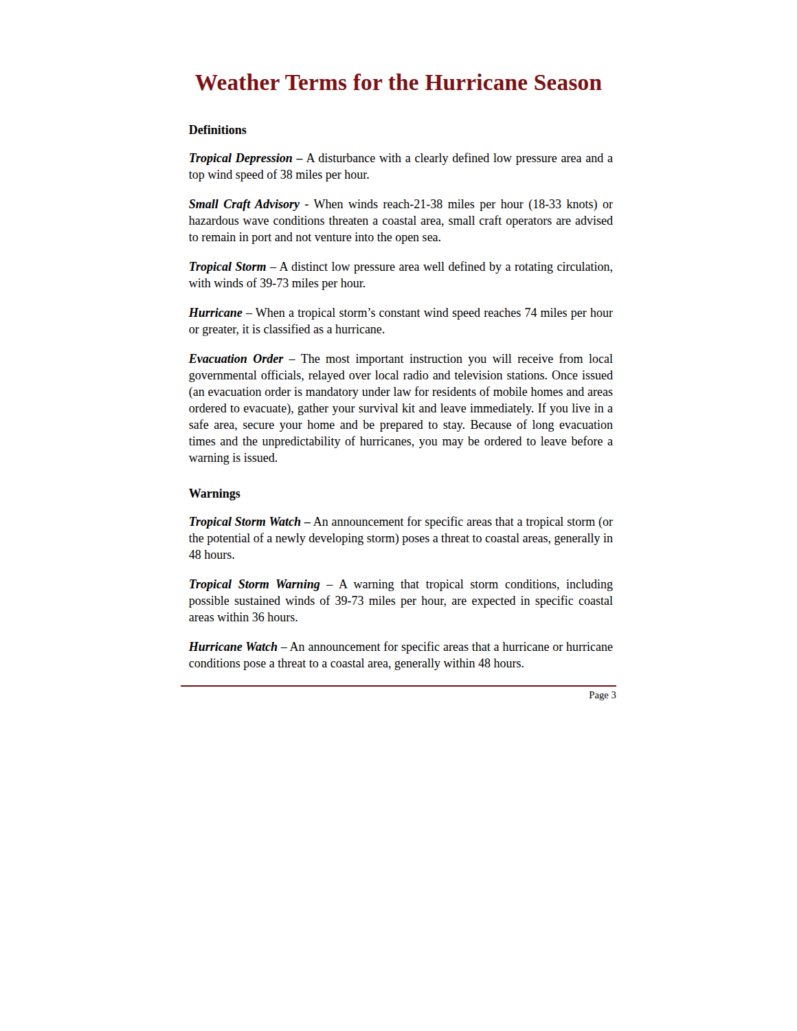Weather Terms for the Hurricane Season
Definitions
Tropical Depression – A disturbance with a clearly defined low pressure area and a top wind speed of 38 miles per hour.
Small Craft Advisory - When winds reach-21-38 miles per hour (18-33 knots) or hazardous wave conditions threaten a coastal area, small craft operators are advised to remain in port and not venture into the open sea.
Tropical Storm – A distinct low pressure area well defined by a rotating circulation, with winds of 39-73 miles per hour.
Hurricane – When a tropical storm’s constant wind speed reaches 74 miles per hour or greater, it is classified as a hurricane.
Evacuation Order – The most important instruction you will receive from local governmental officials, relayed over local radio and television stations. Once issued (an evacuation order is mandatory under law for residents of mobile homes and areas ordered to evacuate), gather your survival kit and leave immediately. If you live in a safe area, secure your home and be prepared to stay. Because of long evacuation times and the unpredictability of hurricanes, you may be ordered to leave before a warning is issued.
Warnings
Tropical Storm Watch – An announcement for specific areas that a tropical storm (or the potential of a newly developing storm) poses a threat to coastal areas, generally in 48 hours.
Tropical Storm Warning – A warning that tropical storm conditions, including possible sustained winds of 39-73 miles per hour, are expected in specific coastal areas within 36 hours.
Hurricane Watch – An announcement for specific areas that a hurricane or hurricane conditions pose a threat to a coastal area, generally within 48 hours.
Page 3